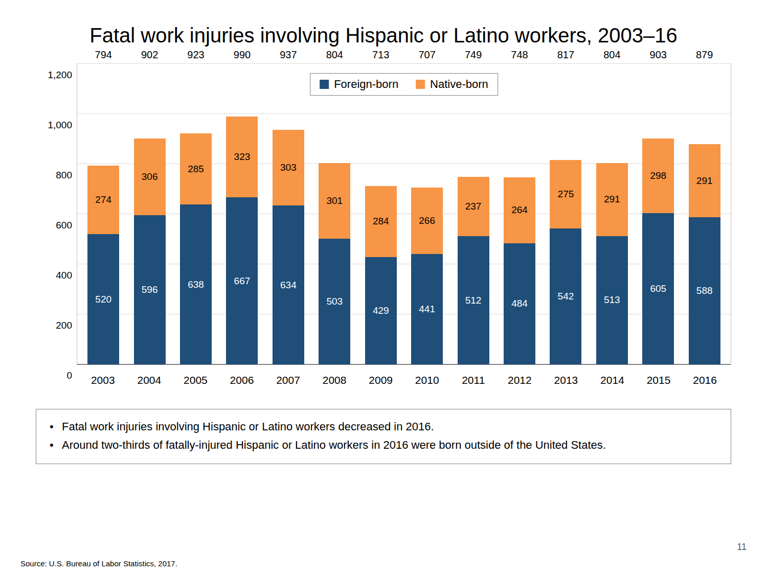Fatal work injuries involving Hispanic or Latino workers, 2003–16
1,200
1,000
800
600
400
200
0
Foreign-born
Native-born
794
274
520
902
306
596
923
285
638
990
323
667
937
303
634
804
301
503
713
284
429
707
266
441
749
237
512
748
264
484
817
275
542
804
291
513
903
298
605
879
291
588
2003
2004
2005
2006
2007
2008
2009
2010
2011
2012
2013
2014
2015
2016
Fatal work injuries involving Hispanic or Latino workers decreased in 2016.
Around two-thirds of fatally-injured Hispanic or Latino workers in 2016 were born outside of the United States.
11
Source: U.S. Bureau of Labor Statistics, 2017.